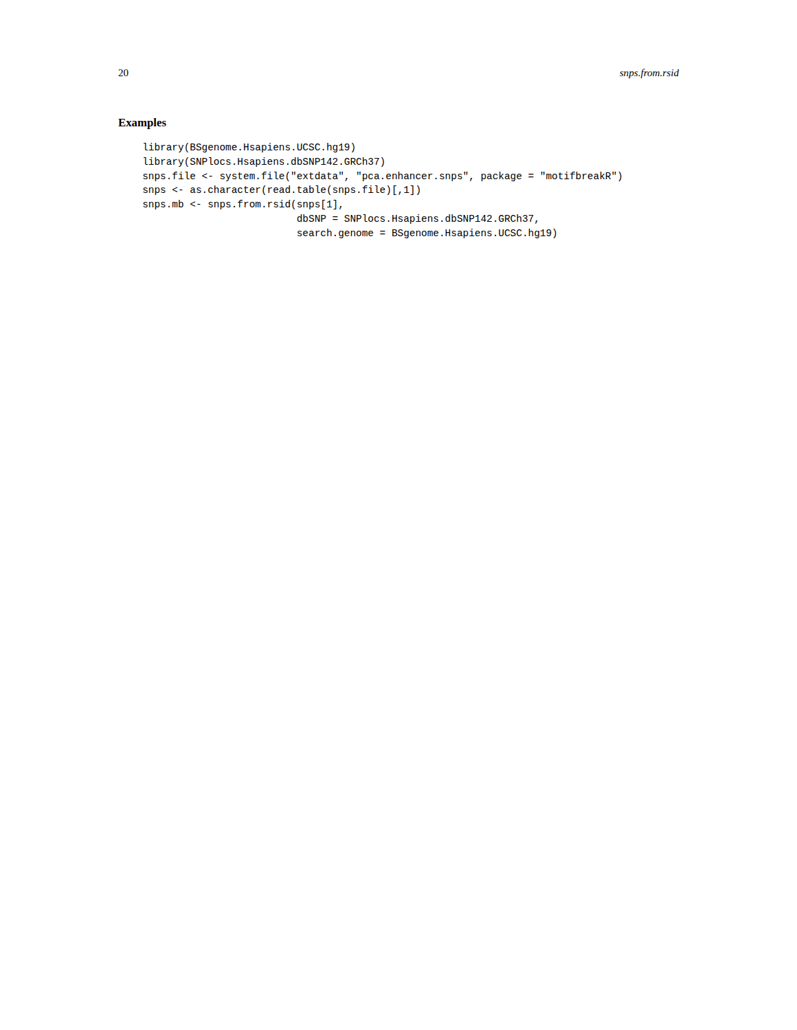20 snps.from.rsid
Examples
library(BSgenome.Hsapiens.UCSC.hg19)
library(SNPlocs.Hsapiens.dbSNP142.GRCh37)
snps.file <- system.file("extdata", "pca.enhancer.snps", package = "motifbreakR")
snps <- as.character(read.table(snps.file)[,1])
snps.mb <- snps.from.rsid(snps[1],
                          dbSNP = SNPlocs.Hsapiens.dbSNP142.GRCh37,
                          search.genome = BSgenome.Hsapiens.UCSC.hg19)